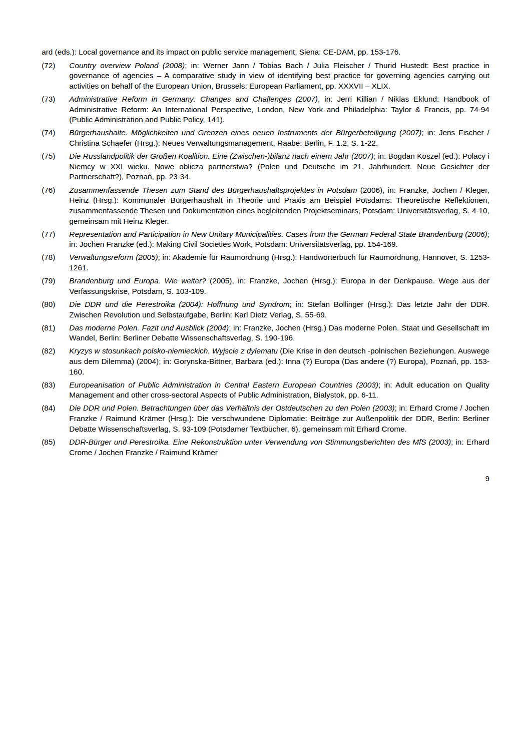ard (eds.): Local governance and its impact on public service management, Siena: CE-DAM, pp. 153-176.
(72) Country overview Poland (2008); in: Werner Jann / Tobias Bach / Julia Fleischer / Thurid Hustedt: Best practice in governance of agencies – A comparative study in view of identifying best practice for governing agencies carrying out activities on behalf of the European Union, Brussels: European Parliament, pp. XXXVII – XLIX.
(73) Administrative Reform in Germany: Changes and Challenges (2007), in: Jerri Killian / Niklas Eklund: Handbook of Administrative Reform: An International Perspective, London, New York and Philadelphia: Taylor & Francis, pp. 74-94 (Public Administration and Public Policy, 141).
(74) Bürgerhaushalte. Möglichkeiten und Grenzen eines neuen Instruments der Bürgerbeteiligung (2007); in: Jens Fischer / Christina Schaefer (Hrsg.): Neues Verwaltungsmanagement, Raabe: Berlin, F. 1.2, S. 1-22.
(75) Die Russlandpolitik der Großen Koalition. Eine (Zwischen-)bilanz nach einem Jahr (2007); in: Bogdan Koszel (ed.): Polacy i Niemcy w XXI wieku. Nowe oblicza partnerstwa? (Polen und Deutsche im 21. Jahrhundert. Neue Gesichter der Partnerschaft?), Poznań, pp. 23-34.
(76) Zusammenfassende Thesen zum Stand des Bürgerhaushaltsprojektes in Potsdam (2006), in: Franzke, Jochen / Kleger, Heinz (Hrsg.): Kommunaler Bürgerhaushalt in Theorie und Praxis am Beispiel Potsdams: Theoretische Reflektionen, zusammenfassende Thesen und Dokumentation eines begleitenden Projektseminars, Potsdam: Universitätsverlag, S. 4-10, gemeinsam mit Heinz Kleger.
(77) Representation and Participation in New Unitary Municipalities. Cases from the German Federal State Brandenburg (2006); in: Jochen Franzke (ed.): Making Civil Societies Work, Potsdam: Universitätsverlag, pp. 154-169.
(78) Verwaltungsreform (2005); in: Akademie für Raumordnung (Hrsg.): Handwörterbuch für Raumordnung, Hannover, S. 1253-1261.
(79) Brandenburg und Europa. Wie weiter? (2005), in: Franzke, Jochen (Hrsg.): Europa in der Denkpause. Wege aus der Verfassungskrise, Potsdam, S. 103-109.
(80) Die DDR und die Perestroika (2004): Hoffnung und Syndrom; in: Stefan Bollinger (Hrsg.): Das letzte Jahr der DDR. Zwischen Revolution und Selbstaufgabe, Berlin: Karl Dietz Verlag, S. 55-69.
(81) Das moderne Polen. Fazit und Ausblick (2004); in: Franzke, Jochen (Hrsg.) Das moderne Polen. Staat und Gesellschaft im Wandel, Berlin: Berliner Debatte Wissenschaftsverlag, S. 190-196.
(82) Kryzys w stosunkach polsko-niemieckich. Wyjscie z dylematu (Die Krise in den deutsch -polnischen Beziehungen. Auswege aus dem Dilemma) (2004); in: Gorynska-Bittner, Barbara (ed.): Inna (?) Europa (Das andere (?) Europa), Poznań, pp. 153-160.
(83) Europeanisation of Public Administration in Central Eastern European Countries (2003); in: Adult education on Quality Management and other cross-sectoral Aspects of Public Administration, Bialystok, pp. 6-11.
(84) Die DDR und Polen. Betrachtungen über das Verhältnis der Ostdeutschen zu den Polen (2003); in: Erhard Crome / Jochen Franzke / Raimund Krämer (Hrsg.): Die verschwundene Diplomatie: Beiträge zur Außenpolitik der DDR, Berlin: Berliner Debatte Wissenschaftsverlag, S. 93-109 (Potsdamer Textbücher, 6), gemeinsam mit Erhard Crome.
(85) DDR-Bürger und Perestroika. Eine Rekonstruktion unter Verwendung von Stimmungsberichten des MfS (2003); in: Erhard Crome / Jochen Franzke / Raimund Krämer
9